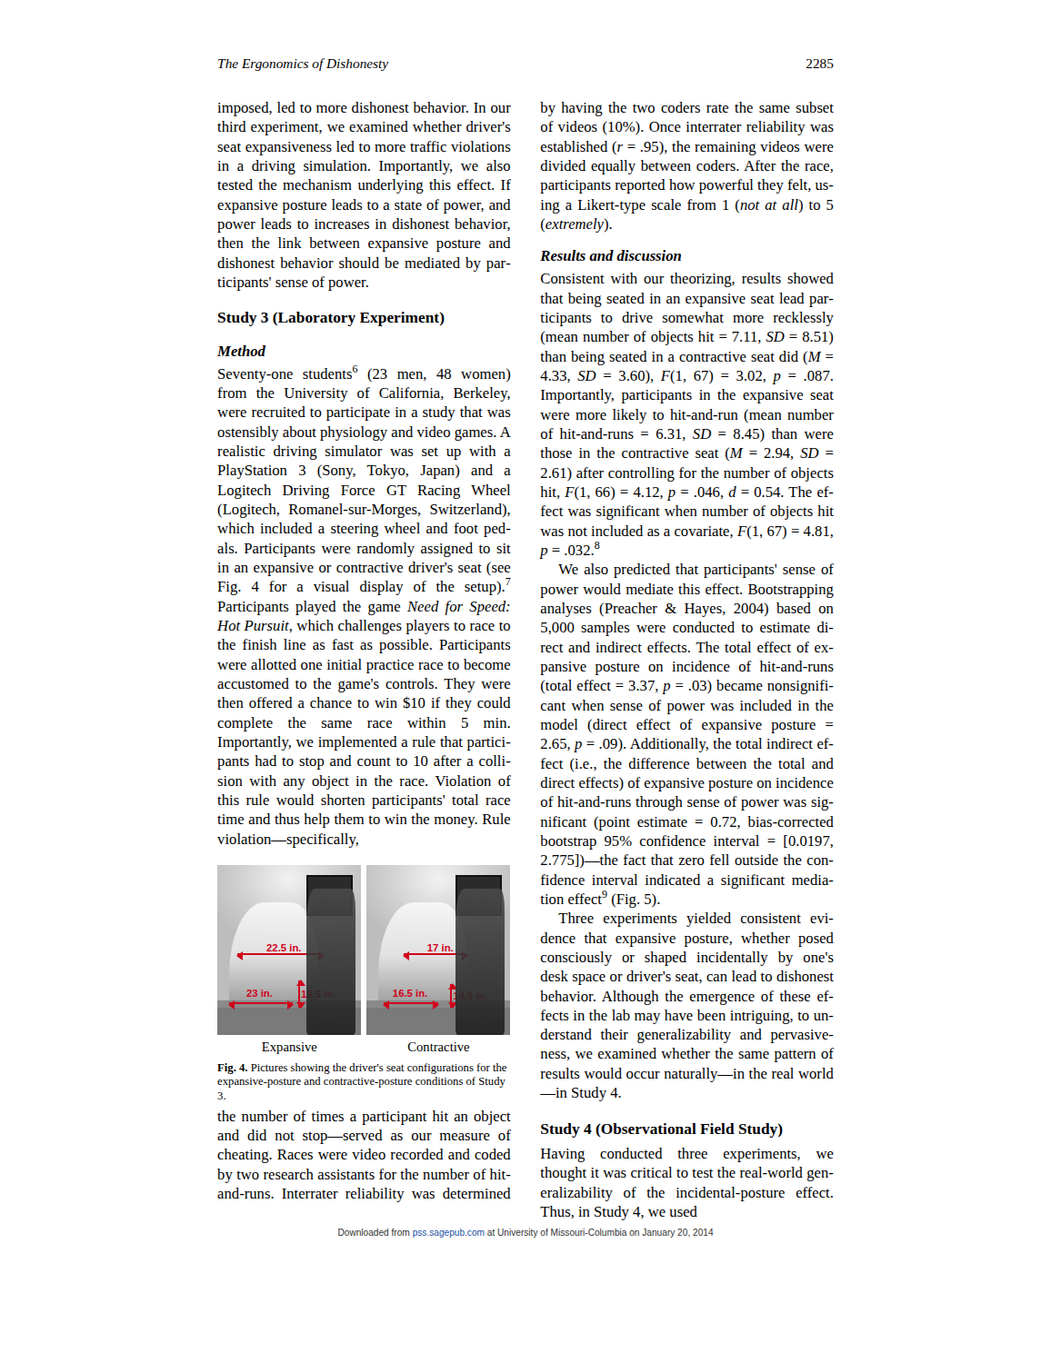The Ergonomics of Dishonesty 2285
imposed, led to more dishonest behavior. In our third experiment, we examined whether driver's seat expansiveness led to more traffic violations in a driving simulation. Importantly, we also tested the mechanism underlying this effect. If expansive posture leads to a state of power, and power leads to increases in dishonest behavior, then the link between expansive posture and dishonest behavior should be mediated by participants' sense of power.
Study 3 (Laboratory Experiment)
Method
Seventy-one students6 (23 men, 48 women) from the University of California, Berkeley, were recruited to participate in a study that was ostensibly about physiology and video games. A realistic driving simulator was set up with a PlayStation 3 (Sony, Tokyo, Japan) and a Logitech Driving Force GT Racing Wheel (Logitech, Romanel-sur-Morges, Switzerland), which included a steering wheel and foot pedals. Participants were randomly assigned to sit in an expansive or contractive driver's seat (see Fig. 4 for a visual display of the setup).7 Participants played the game Need for Speed: Hot Pursuit, which challenges players to race to the finish line as fast as possible. Participants were allotted one initial practice race to become accustomed to the game's controls. They were then offered a chance to win $10 if they could complete the same race within 5 min. Importantly, we implemented a rule that participants had to stop and count to 10 after a collision with any object in the race. Violation of this rule would shorten participants' total race time and thus help them to win the money. Rule violation—specifically,
22.5 in.
23 in.
18.5 in.
17 in.
16.5 in.
14.5 in.
Expansive Contractive
Fig. 4. Pictures showing the driver's seat configurations for the expansive-posture and contractive-posture conditions of Study 3.
the number of times a participant hit an object and did not stop—served as our measure of cheating. Races were video recorded and coded by two research assistants for the number of hit-and-runs. Interrater reliability was determined by having the two coders rate the same subset of videos (10%). Once interrater reliability was established (r = .95), the remaining videos were divided equally between coders. After the race, participants reported how powerful they felt, using a Likert-type scale from 1 (not at all) to 5 (extremely).
Results and discussion
Consistent with our theorizing, results showed that being seated in an expansive seat lead participants to drive somewhat more recklessly (mean number of objects hit = 7.11, SD = 8.51) than being seated in a contractive seat did (M = 4.33, SD = 3.60), F(1, 67) = 3.02, p = .087. Importantly, participants in the expansive seat were more likely to hit-and-run (mean number of hit-and-runs = 6.31, SD = 8.45) than were those in the contractive seat (M = 2.94, SD = 2.61) after controlling for the number of objects hit, F(1, 66) = 4.12, p = .046, d = 0.54. The effect was significant when number of objects hit was not included as a covariate, F(1, 67) = 4.81, p = .032.8
We also predicted that participants' sense of power would mediate this effect. Bootstrapping analyses (Preacher & Hayes, 2004) based on 5,000 samples were conducted to estimate direct and indirect effects. The total effect of expansive posture on incidence of hit-and-runs (total effect = 3.37, p = .03) became nonsignificant when sense of power was included in the model (direct effect of expansive posture = 2.65, p = .09). Additionally, the total indirect effect (i.e., the difference between the total and direct effects) of expansive posture on incidence of hit-and-runs through sense of power was significant (point estimate = 0.72, bias-corrected bootstrap 95% confidence interval = [0.0197, 2.775])—the fact that zero fell outside the confidence interval indicated a significant mediation effect9 (Fig. 5).
Three experiments yielded consistent evidence that expansive posture, whether posed consciously or shaped incidentally by one's desk space or driver's seat, can lead to dishonest behavior. Although the emergence of these effects in the lab may have been intriguing, to understand their generalizability and pervasiveness, we examined whether the same pattern of results would occur naturally—in the real world—in Study 4.
Study 4 (Observational Field Study)
Having conducted three experiments, we thought it was critical to test the real-world generalizability of the incidental-posture effect. Thus, in Study 4, we used
Downloaded from pss.sagepub.com at University of Missouri-Columbia on January 20, 2014